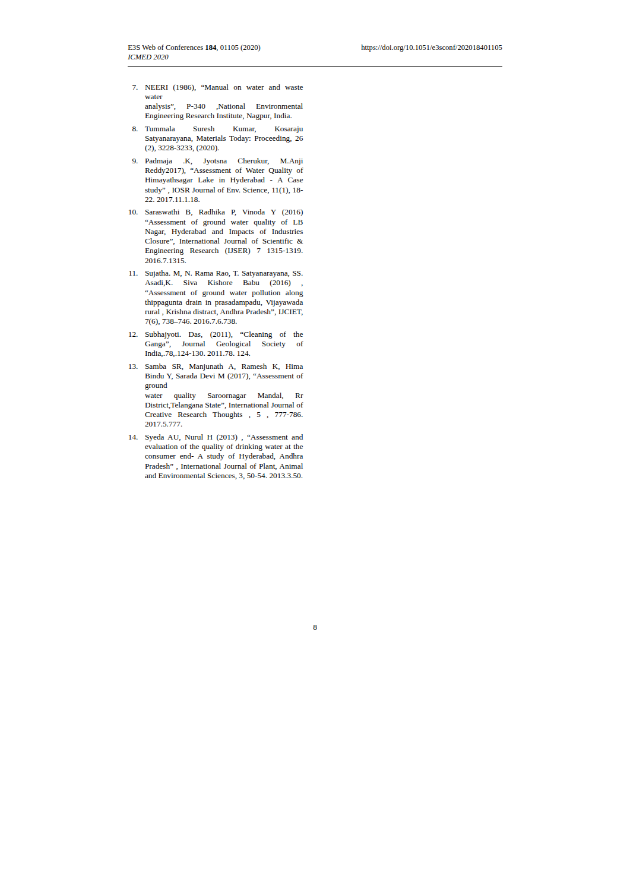E3S Web of Conferences 184, 01105 (2020)
https://doi.org/10.1051/e3sconf/202018401105
ICMED 2020
7. NEERI (1986), “Manual on water and waste water analysis”, P-340,National Environmental Engineering Research Institute, Nagpur, India.
8. Tummala Suresh Kumar, Kosaraju Satyanarayana, Materials Today: Proceeding, 26 (2), 3228-3233, (2020).
9. Padmaja .K, Jyotsna Cherukur, M.Anji Reddy2017), “Assessment of Water Quality of Himayathsagar Lake in Hyderabad - A Case study” , IOSR Journal of Env. Science, 11(1), 18-22. 2017.11.1.18.
10. Saraswathi B, Radhika P, Vinoda Y (2016) “Assessment of ground water quality of LB Nagar, Hyderabad and Impacts of Industries Closure”, International Journal of Scientific & Engineering Research (IJSER) 7 1315-1319. 2016.7.1315.
11. Sujatha. M, N. Rama Rao, T. Satyanarayana, SS. Asadi,K. Siva Kishore Babu (2016) , “Assessment of ground water pollution along thippagunta drain in prasadampadu, Vijayawada rural , Krishna distract, Andhra Pradesh”, IJCIET, 7(6), 738–746. 2016.7.6.738.
12. Subhajyoti. Das, (2011), “Cleaning of the Ganga”, Journal Geological Society of India,.78,.124-130. 2011.78. 124.
13. Samba SR, Manjunath A, Ramesh K, Hima Bindu Y, Sarada Devi M (2017), “Assessment of ground water quality Saroornagar Mandal, Rr District,Telangana State”, International Journal of Creative Research Thoughts , 5 , 777-786. 2017.5.777.
14. Syeda AU, Nurul H (2013) , “Assessment and evaluation of the quality of drinking water at the consumer end- A study of Hyderabad, Andhra Pradesh” , International Journal of Plant, Animal and Environmental Sciences, 3, 50-54. 2013.3.50.
8